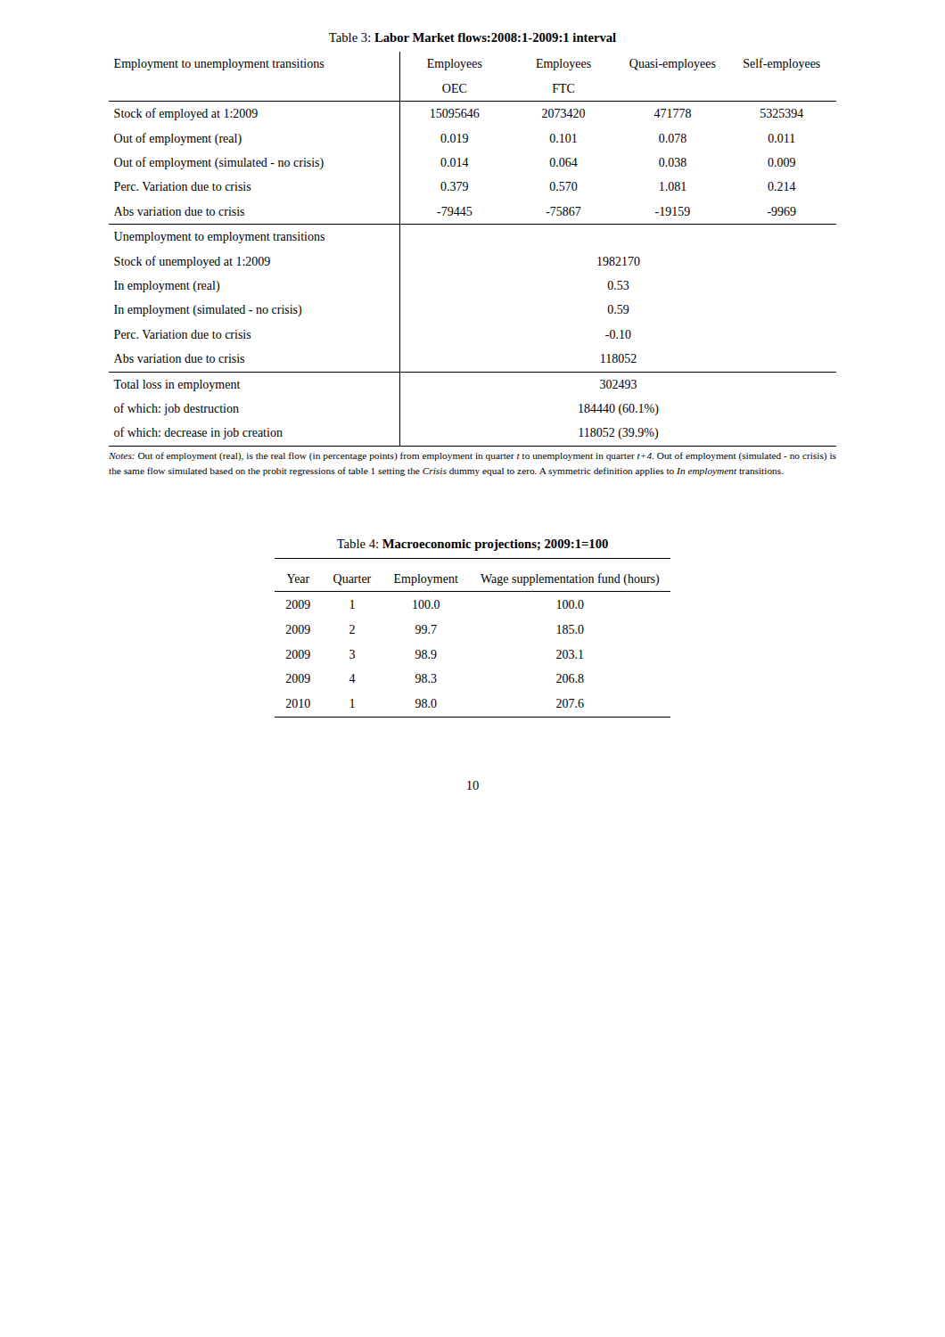Table 3: Labor Market flows:2008:1-2009:1 interval
| Employment to unemployment transitions | Employees | Employees | Quasi-employees | Self-employees |
| | OEC | FTC | | |
| Stock of employed at 1:2009 | 15095646 | 2073420 | 471778 | 5325394 |
| Out of employment (real) | 0.019 | 0.101 | 0.078 | 0.011 |
| Out of employment (simulated - no crisis) | 0.014 | 0.064 | 0.038 | 0.009 |
| Perc. Variation due to crisis | 0.379 | 0.570 | 1.081 | 0.214 |
| Abs variation due to crisis | -79445 | -75867 | -19159 | -9969 |
| Unemployment to employment transitions | | | | |
| Stock of unemployed at 1:2009 | 1982170 |
| In employment (real) | 0.53 |
| In employment (simulated - no crisis) | 0.59 |
| Perc. Variation due to crisis | -0.10 |
| Abs variation due to crisis | 118052 |
| Total loss in employment | 302493 |
| of which: job destruction | 184440 (60.1%) |
| of which: decrease in job creation | 118052 (39.9%) |
Notes: Out of employment (real), is the real flow (in percentage points) from employment in quarter t to unemployment in quarter t+4. Out of employment (simulated - no crisis) is the same flow simulated based on the probit regressions of table 1 setting the Crisis dummy equal to zero. A symmetric definition applies to In employment transitions.
Table 4: Macroeconomic projections; 2009:1=100
| Year | Quarter | Employment | Wage supplementation fund (hours) |
| --- | --- | --- | --- |
| 2009 | 1 | 100.0 | 100.0 |
| 2009 | 2 | 99.7 | 185.0 |
| 2009 | 3 | 98.9 | 203.1 |
| 2009 | 4 | 98.3 | 206.8 |
| 2010 | 1 | 98.0 | 207.6 |
10